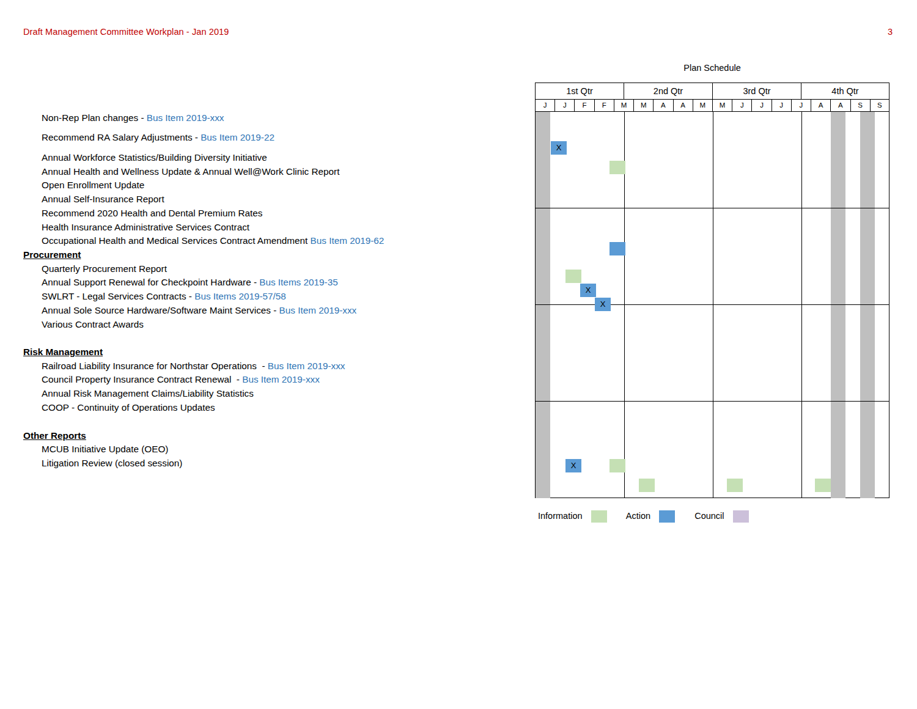Draft Management Committee Workplan - Jan 2019
3
Non-Rep Plan changes - Bus Item 2019-xxx
Recommend RA Salary Adjustments - Bus Item 2019-22
Annual Workforce Statistics/Building Diversity Initiative
Annual Health and Wellness Update & Annual Well@Work Clinic Report
Open Enrollment Update
Annual Self-Insurance Report
Recommend 2020 Health and Dental Premium Rates
Health Insurance Administrative Services Contract
Occupational Health and Medical Services Contract Amendment Bus Item 2019-62
Procurement
Quarterly Procurement Report
Annual Support Renewal for Checkpoint Hardware - Bus Items 2019-35
SWLRT - Legal Services Contracts - Bus Items 2019-57/58
Annual Sole Source Hardware/Software Maint Services - Bus Item 2019-xxx
Various Contract Awards
Risk Management
Railroad Liability Insurance for Northstar Operations - Bus Item 2019-xxx
Council Property Insurance Contract Renewal - Bus Item 2019-xxx
Annual Risk Management Claims/Liability Statistics
COOP - Continuity of Operations Updates
Other Reports
MCUB Initiative Update (OEO)
Litigation Review (closed session)
Plan Schedule
1st Qtr
2nd Qtr
3rd Qtr
4th Qtr
J
J
F
F
M
M
A
A
M
M
J
J
J
J
A
A
S
S
J
J
F
F
M
M
A
A
M
M
J
J
J
J
A
A
S
S
X
X
X
X
Information Action Council